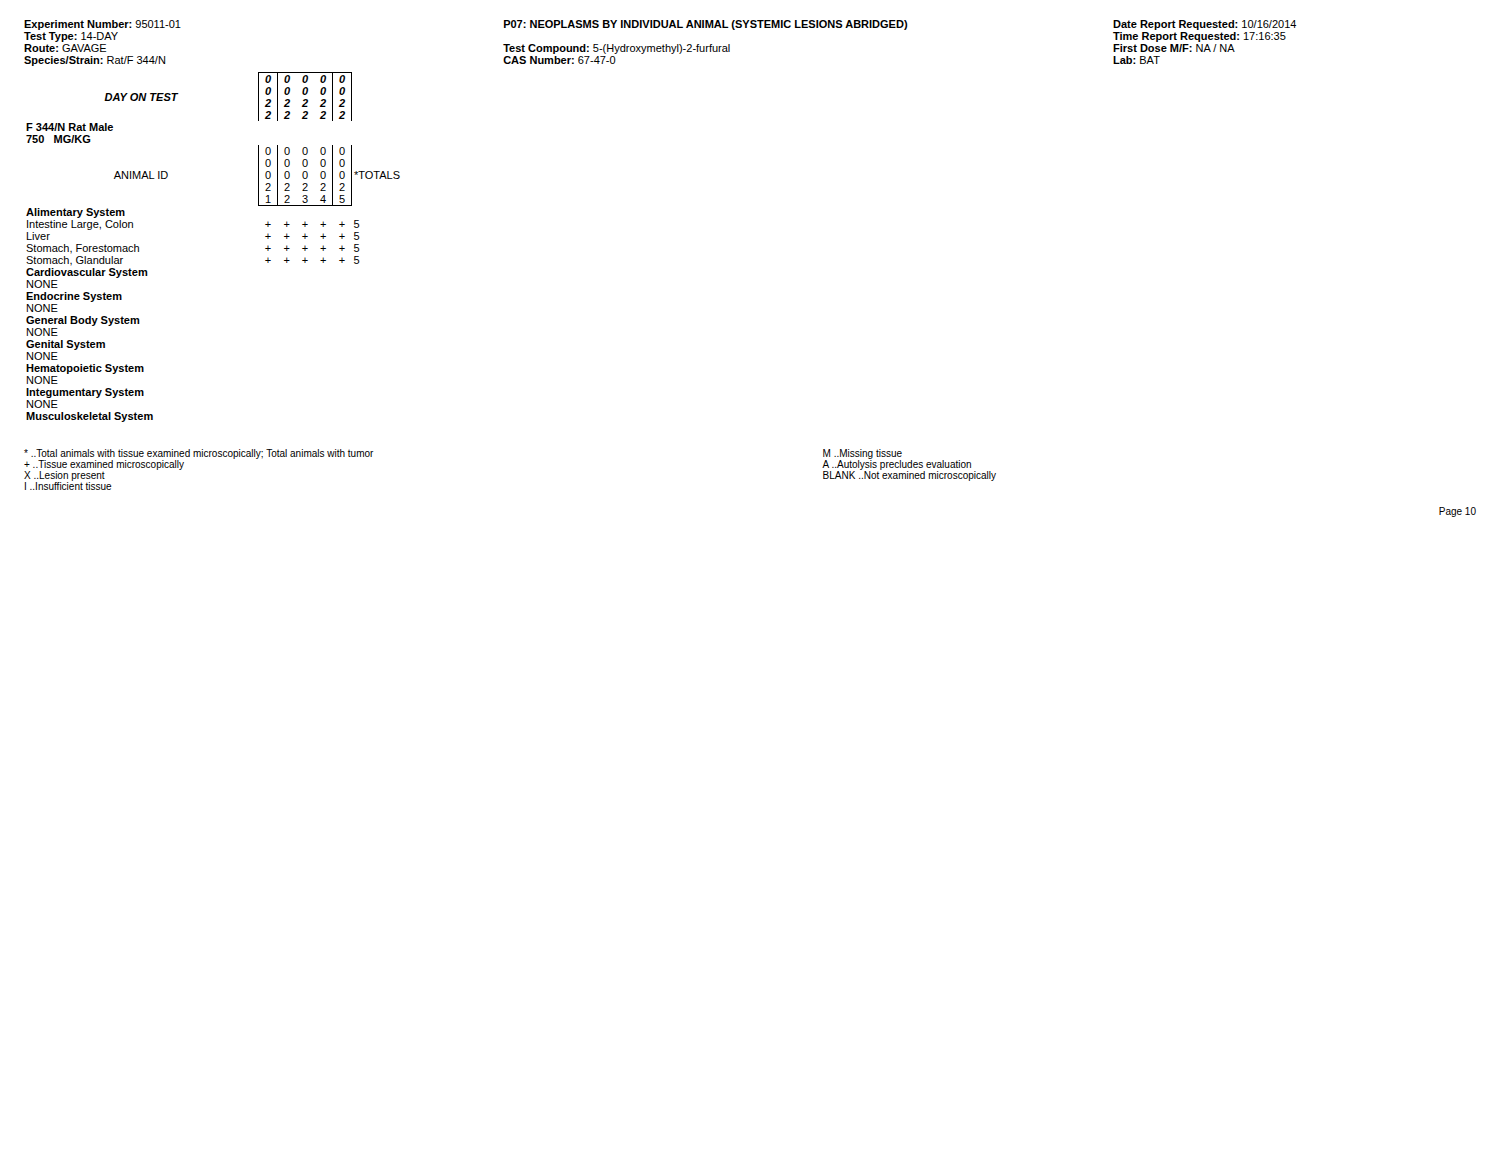| Experiment Number: 95011-01 Test Type: 14-DAY Route: GAVAGE Species/Strain: Rat/F 344/N | P07: NEOPLASMS BY INDIVIDUAL ANIMAL (SYSTEMIC LESIONS ABRIDGED) Test Compound: 5-(Hydroxymethyl)-2-furfural CAS Number: 67-47-0 | Date Report Requested: 10/16/2014 Time Report Requested: 17:16:35 First Dose M/F: NA / NA Lab: BAT |
| DAY ON TEST | 0 0 2 2 | 0 0 2 2 | 0 0 2 2 | 0 0 2 2 | 0 0 2 2 | |
| F 344/N Rat Male | | |
| 750 MG/KG | | |
| ANIMAL ID | 0 0 0 2 1 | 0 0 0 2 2 | 0 0 0 2 3 | 0 0 0 2 4 | 0 0 0 2 5 | *TOTALS |
| Alimentary System |
| Intestine Large, Colon | + | + | + | + | + | 5 |
| Liver | + | + | + | + | + | 5 |
| Stomach, Forestomach | + | + | + | + | + | 5 |
| Stomach, Glandular | + | + | + | + | + | 5 |
| Cardiovascular System |
| NONE |
| Endocrine System |
| NONE |
| General Body System |
| NONE |
| Genital System |
| NONE |
| Hematopoietic System |
| NONE |
| Integumentary System |
| NONE |
| Musculoskeletal System |
| * ..Total animals with tissue examined microscopically; Total animals with tumor + ..Tissue examined microscopically X ..Lesion present I ..Insufficient tissue | M ..Missing tissue A ..Autolysis precludes evaluation BLANK ..Not examined microscopically |
Page 10